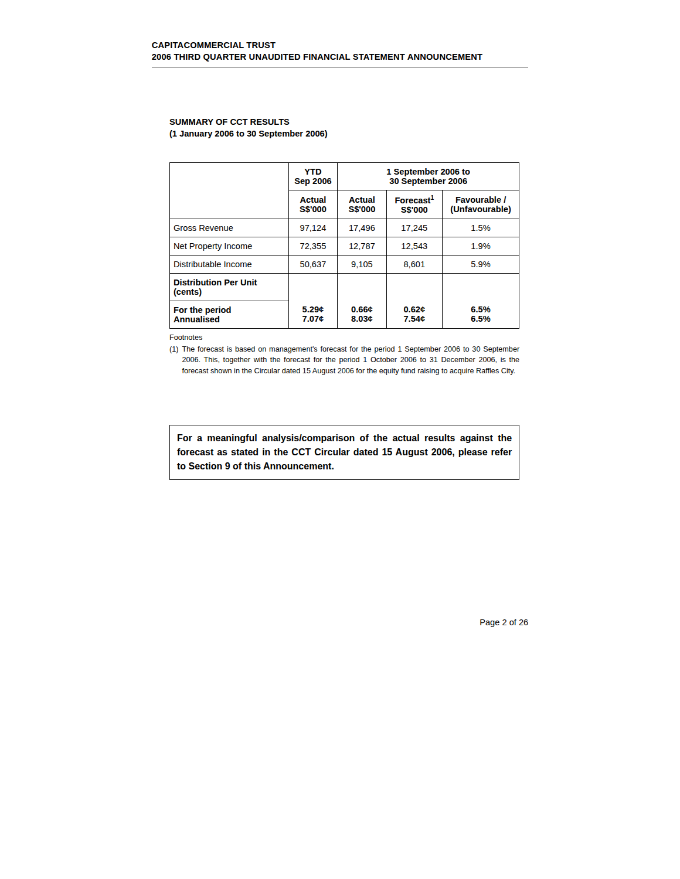CAPITACOMMERCIAL TRUST
2006 THIRD QUARTER UNAUDITED FINANCIAL STATEMENT ANNOUNCEMENT
SUMMARY OF CCT RESULTS
(1 January 2006 to 30 September 2006)
| | YTD Sep 2006 | 1 September 2006 to 30 September 2006 |
| | Actual S$'000 | Actual S$'000 | Forecast 1 S$'000 | Favourable / (Unfavourable) |
| Gross Revenue | 97,124 | 17,496 | 17,245 | 1.5% |
| Net Property Income | 72,355 | 12,787 | 12,543 | 1.9% |
| Distributable Income | 50,637 | 9,105 | 8,601 | 5.9% |
| Distribution Per Unit (cents) | | | | |
| For the period Annualised | 5.29¢ 7.07¢ | 0.66¢ 8.03¢ | 0.62¢ 7.54¢ | 6.5% 6.5% |
Footnotes
(1) The forecast is based on management's forecast for the period 1 September 2006 to 30 September 2006. This, together with the forecast for the period 1 October 2006 to 31 December 2006, is the forecast shown in the Circular dated 15 August 2006 for the equity fund raising to acquire Raffles City.
For a meaningful analysis/comparison of the actual results against the forecast as stated in the CCT Circular dated 15 August 2006, please refer to Section 9 of this Announcement.
Page 2 of 26